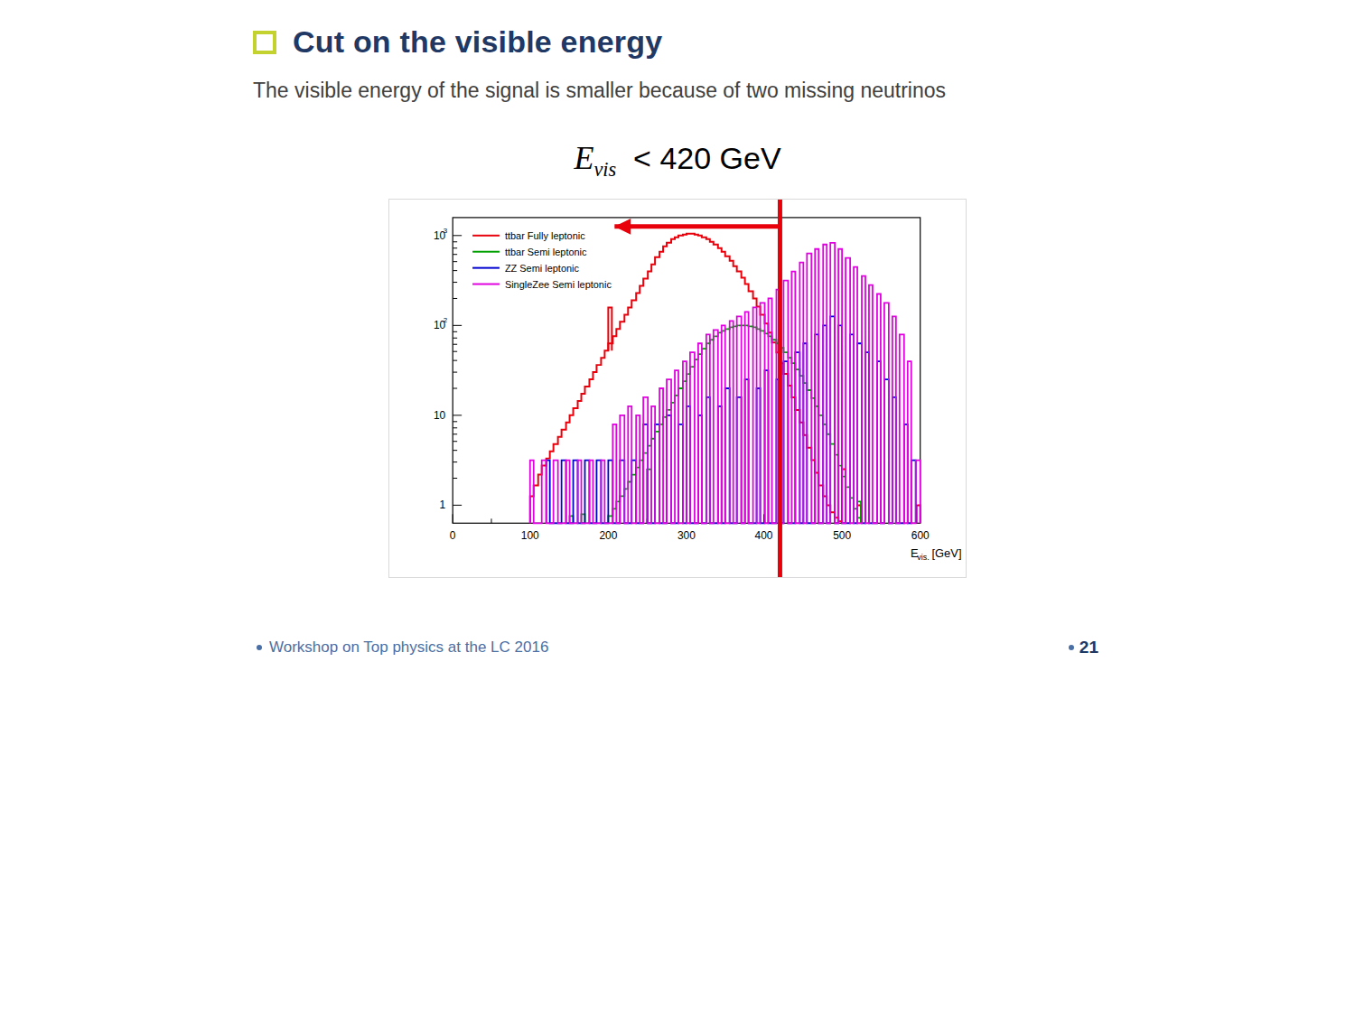Cut on the visible energy
The visible energy of the signal is smaller because of two missing neutrinos
Evis < 420 GeV
1 10 10 2 10 3 0 100 200 300 400 500 600 E vis. [GeV] ttbar Fully leptonic ttbar Semi leptonic ZZ Semi leptonic SingleZee Semi leptonic
Workshop on Top physics at the LC 2016
21